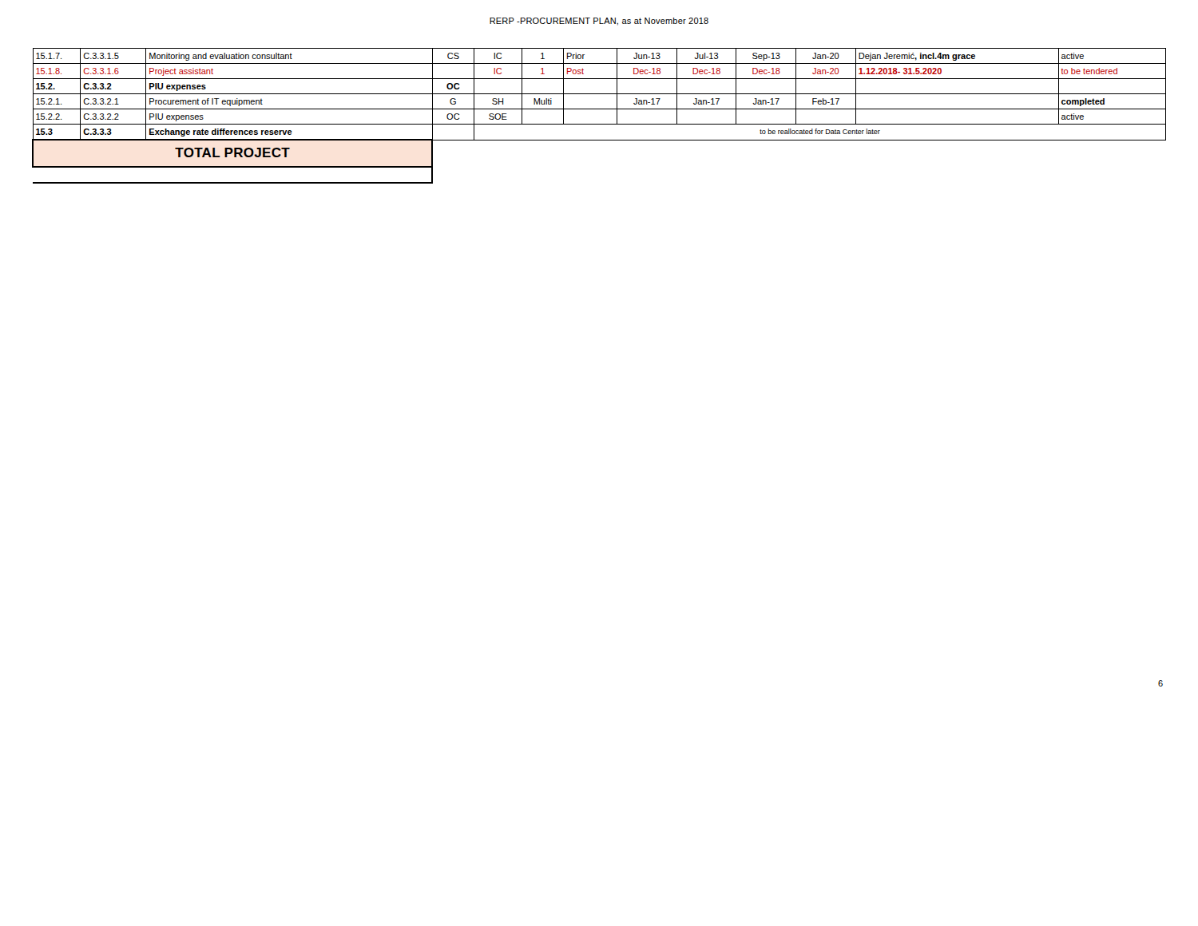RERP -PROCUREMENT PLAN, as at November 2018
| 15.1.7. | C.3.3.1.5 | Monitoring and evaluation consultant | CS | IC | 1 | Prior | Jun-13 | Jul-13 | Sep-13 | Jan-20 | Dejan Jeremić , incl.4m grace | active |
| 15.1.8. | C.3.3.1.6 | Project assistant | | IC | 1 | Post | Dec-18 | Dec-18 | Dec-18 | Jan-20 | 1.12.2018- 31.5.2020 | to be tendered |
| 15.2. | C.3.3.2 | PIU expenses | OC | | | | | | | | | |
| 15.2.1. | C.3.3.2.1 | Procurement of IT equipment | G | SH | Multi | | Jan-17 | Jan-17 | Jan-17 | Feb-17 | | completed |
| 15.2.2. | C.3.3.2.2 | PIU expenses | OC | SOE | | | | | | | | active |
| 15.3 | C.3.3.3 | Exchange rate differences reserve | | to be reallocated for Data Center later |
| TOTAL PROJECT | |
6